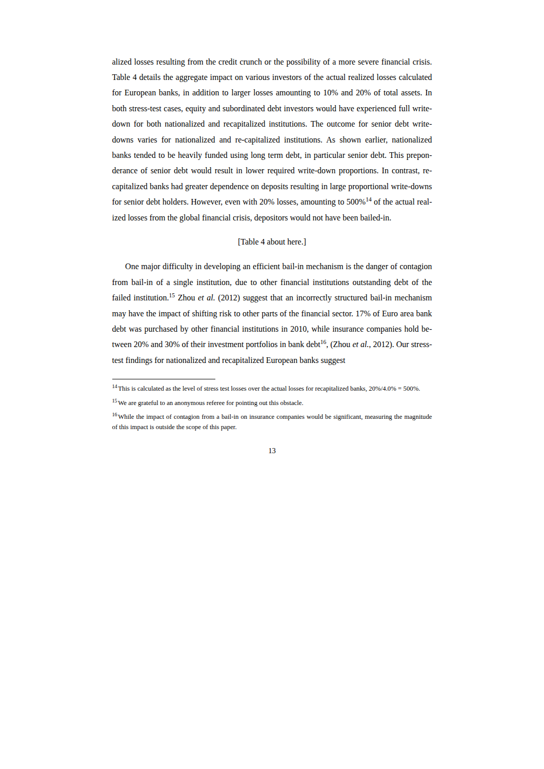alized losses resulting from the credit crunch or the possibility of a more severe financial crisis. Table 4 details the aggregate impact on various investors of the actual realized losses calculated for European banks, in addition to larger losses amounting to 10% and 20% of total assets. In both stress-test cases, equity and subordinated debt investors would have experienced full write-down for both nationalized and recapitalized institutions. The outcome for senior debt write-downs varies for nationalized and re-capitalized institutions. As shown earlier, nationalized banks tended to be heavily funded using long term debt, in particular senior debt. This preponderance of senior debt would result in lower required write-down proportions. In contrast, re-capitalized banks had greater dependence on deposits resulting in large proportional write-downs for senior debt holders. However, even with 20% losses, amounting to 500%14 of the actual realized losses from the global financial crisis, depositors would not have been bailed-in.
[Table 4 about here.]
One major difficulty in developing an efficient bail-in mechanism is the danger of contagion from bail-in of a single institution, due to other financial institutions outstanding debt of the failed institution.15 Zhou et al. (2012) suggest that an incorrectly structured bail-in mechanism may have the impact of shifting risk to other parts of the financial sector. 17% of Euro area bank debt was purchased by other financial institutions in 2010, while insurance companies hold between 20% and 30% of their investment portfolios in bank debt16, (Zhou et al., 2012). Our stress-test findings for nationalized and recapitalized European banks suggest
14 This is calculated as the level of stress test losses over the actual losses for recapitalized banks, 20%/4.0% = 500%.
15 We are grateful to an anonymous referee for pointing out this obstacle.
16 While the impact of contagion from a bail-in on insurance companies would be significant, measuring the magnitude of this impact is outside the scope of this paper.
13